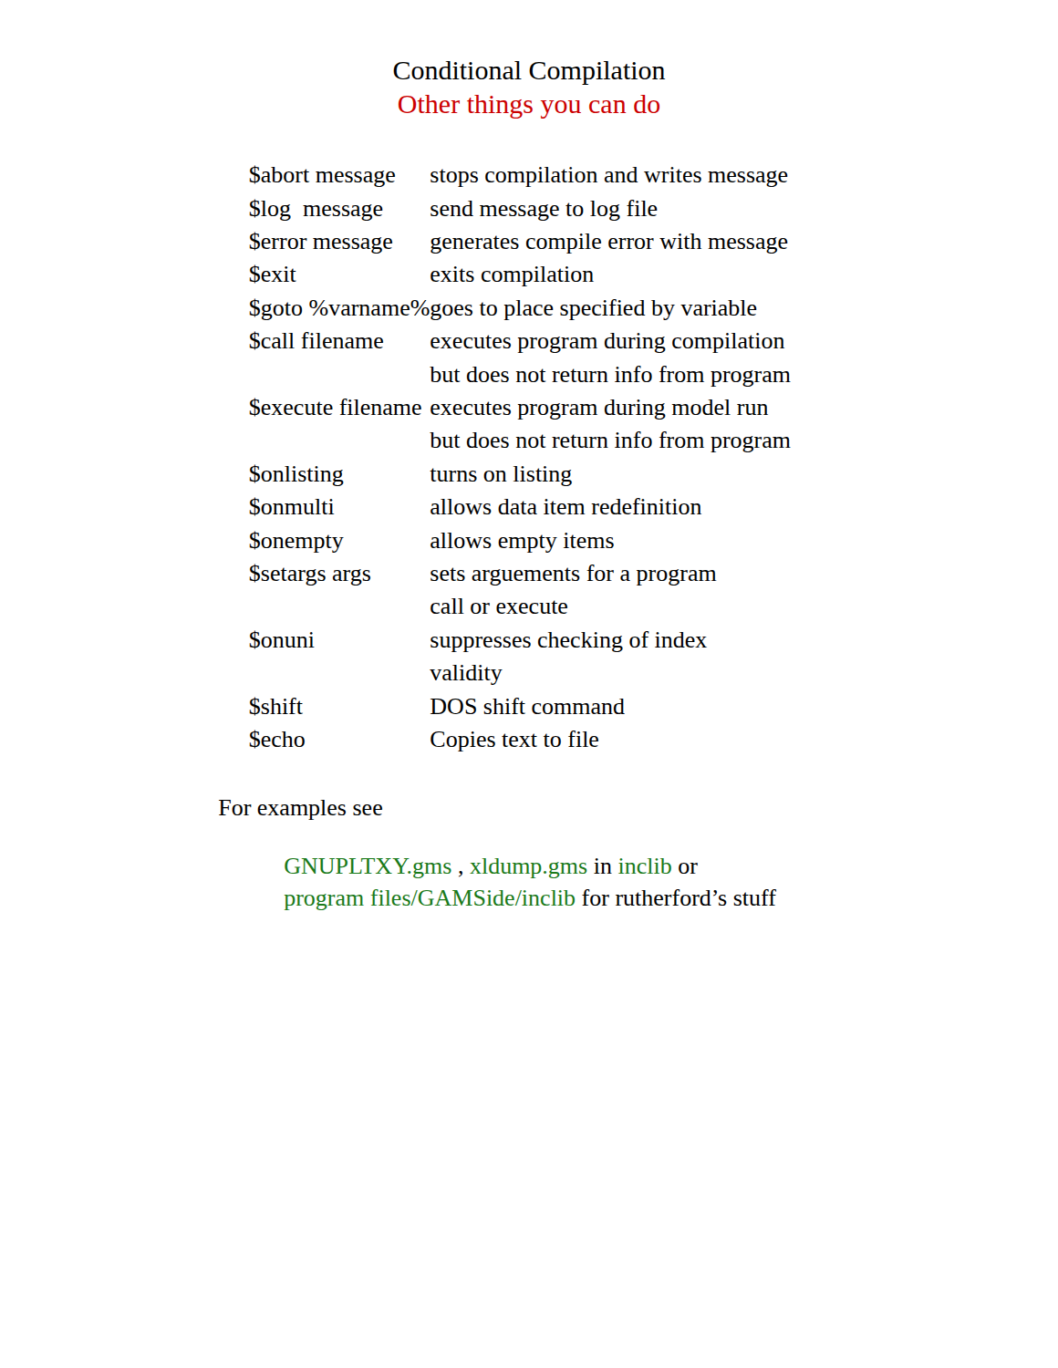Conditional Compilation
Other things you can do
| $abort message | stops compilation and writes message |
| $log message | send message to log file |
| $error message | generates compile error with message |
| $exit | exits compilation |
| $goto %varname% | goes to place specified by variable |
| $call filename | executes program during compilation |
| | but does not return info from program |
| $execute filename | executes program during model run |
| | but does not return info from program |
| $onlisting | turns on listing |
| $onmulti | allows data item redefinition |
| $onempty | allows empty items |
| $setargs args | sets arguements for a program |
| | call or execute |
| $onuni | suppresses checking of index |
| | validity |
| $shift | DOS shift command |
| $echo | Copies text to file |
For examples see
GNUPLTXY.gms , xldump.gms in inclib or
program files/GAMSide/inclib for rutherford’s stuff